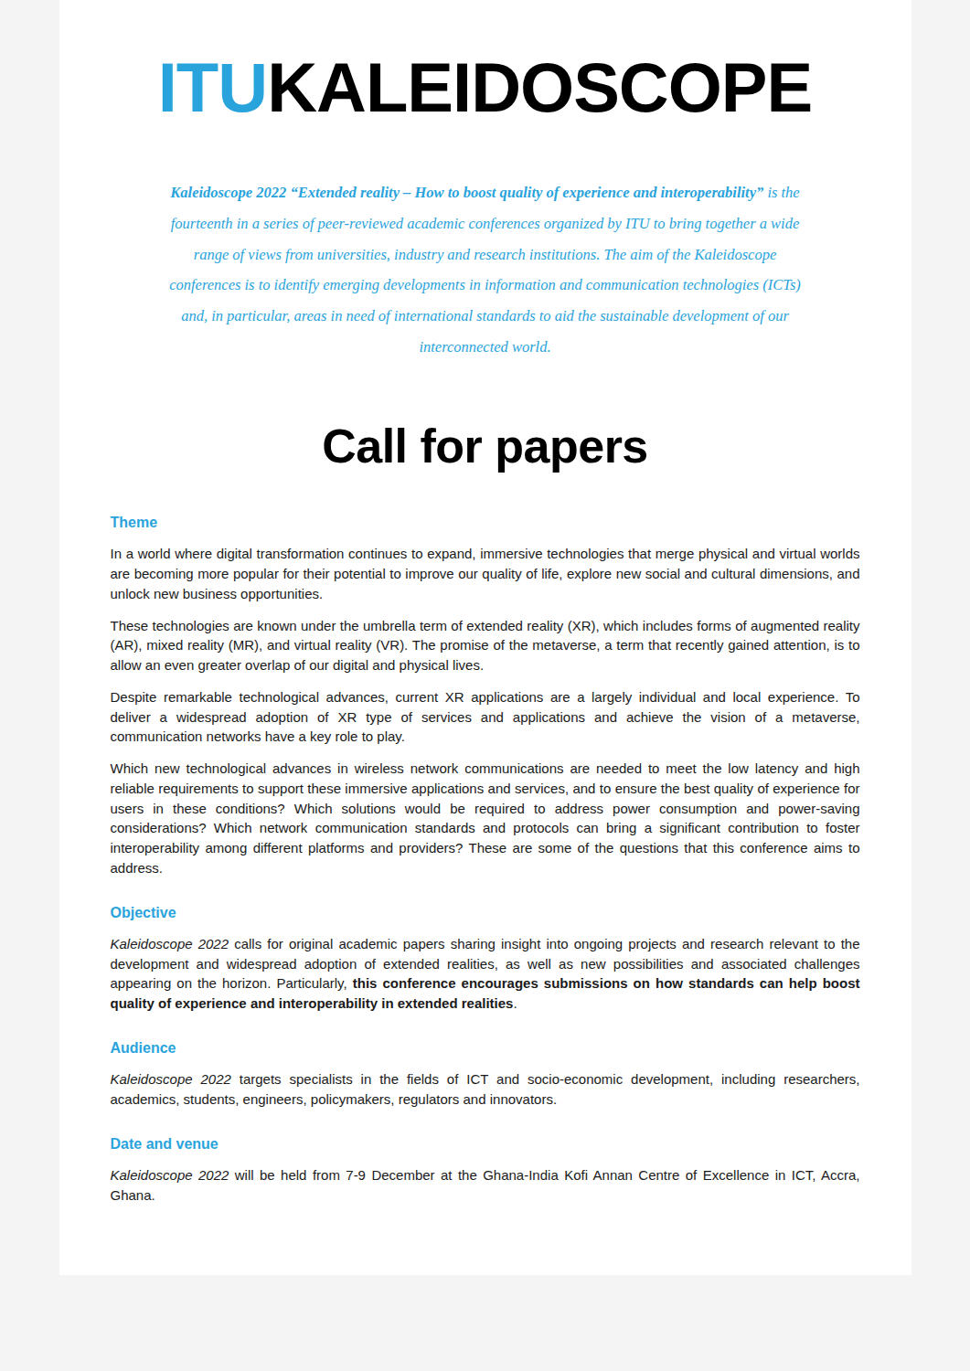ITU KALEIDOSCOPE
Kaleidoscope 2022 “Extended reality – How to boost quality of experience and interoperability” is the fourteenth in a series of peer-reviewed academic conferences organized by ITU to bring together a wide range of views from universities, industry and research institutions. The aim of the Kaleidoscope conferences is to identify emerging developments in information and communication technologies (ICTs) and, in particular, areas in need of international standards to aid the sustainable development of our interconnected world.
Call for papers
Theme
In a world where digital transformation continues to expand, immersive technologies that merge physical and virtual worlds are becoming more popular for their potential to improve our quality of life, explore new social and cultural dimensions, and unlock new business opportunities.
These technologies are known under the umbrella term of extended reality (XR), which includes forms of augmented reality (AR), mixed reality (MR), and virtual reality (VR). The promise of the metaverse, a term that recently gained attention, is to allow an even greater overlap of our digital and physical lives.
Despite remarkable technological advances, current XR applications are a largely individual and local experience. To deliver a widespread adoption of XR type of services and applications and achieve the vision of a metaverse, communication networks have a key role to play.
Which new technological advances in wireless network communications are needed to meet the low latency and high reliable requirements to support these immersive applications and services, and to ensure the best quality of experience for users in these conditions? Which solutions would be required to address power consumption and power-saving considerations? Which network communication standards and protocols can bring a significant contribution to foster interoperability among different platforms and providers? These are some of the questions that this conference aims to address.
Objective
Kaleidoscope 2022 calls for original academic papers sharing insight into ongoing projects and research relevant to the development and widespread adoption of extended realities, as well as new possibilities and associated challenges appearing on the horizon. Particularly, this conference encourages submissions on how standards can help boost quality of experience and interoperability in extended realities.
Audience
Kaleidoscope 2022 targets specialists in the fields of ICT and socio-economic development, including researchers, academics, students, engineers, policymakers, regulators and innovators.
Date and venue
Kaleidoscope 2022 will be held from 7-9 December at the Ghana-India Kofi Annan Centre of Excellence in ICT, Accra, Ghana.